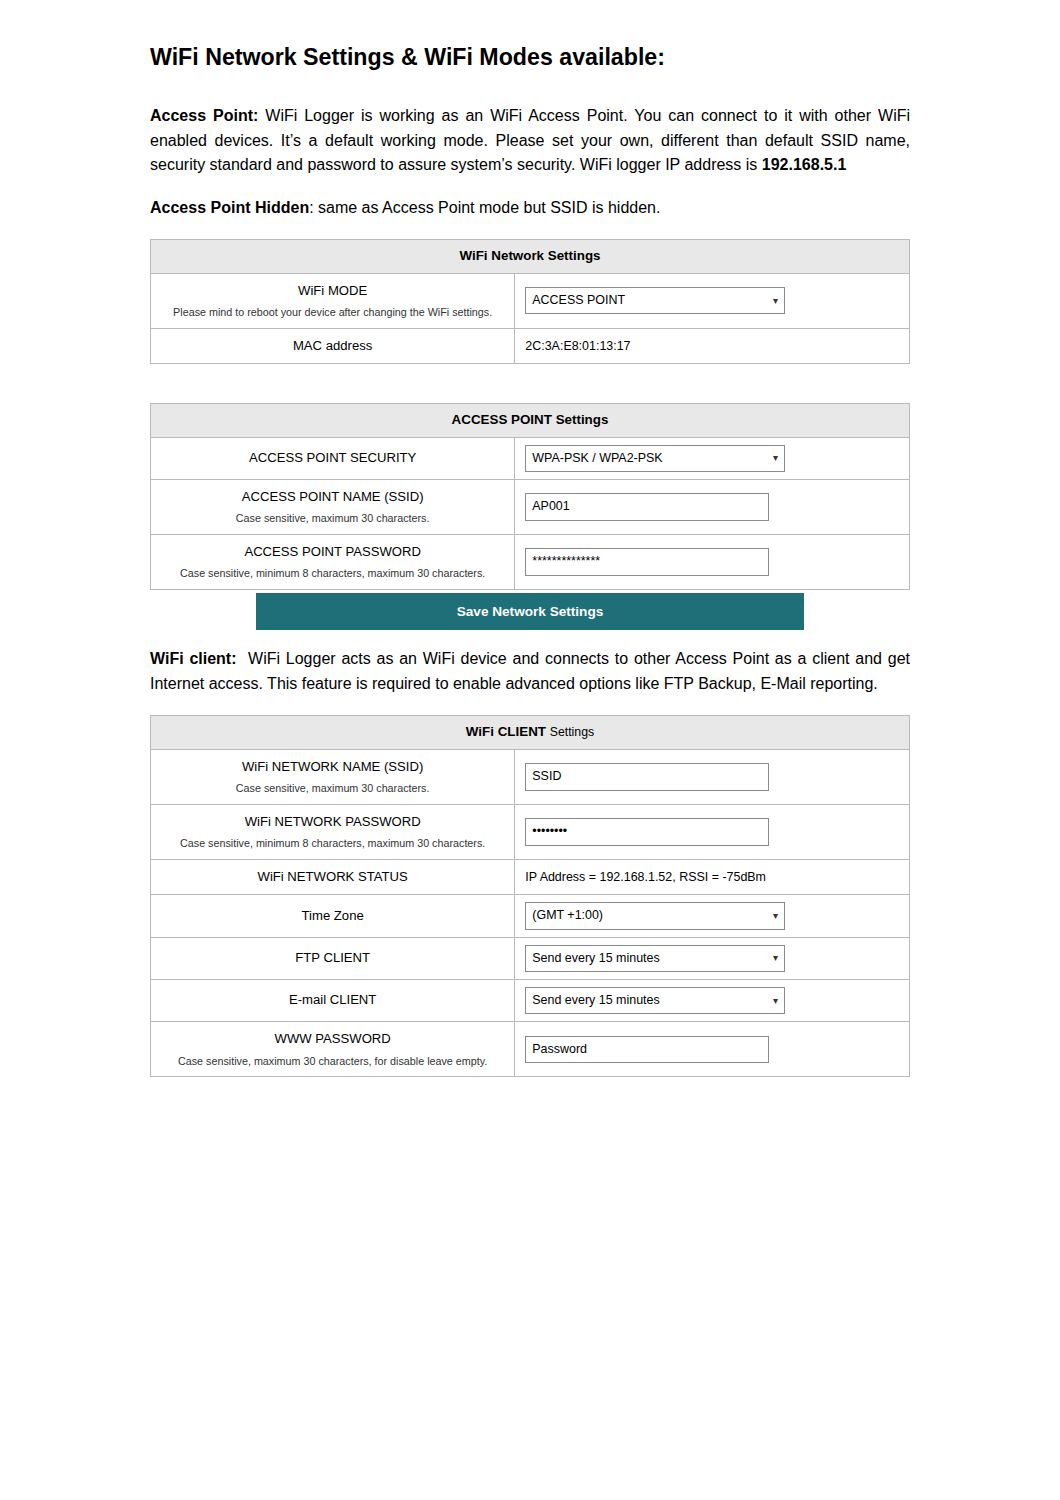WiFi Network Settings & WiFi Modes available:
Access Point: WiFi Logger is working as an WiFi Access Point. You can connect to it with other WiFi enabled devices. It’s a default working mode. Please set your own, different than default SSID name, security standard and password to assure system’s security. WiFi logger IP address is 192.168.5.1
Access Point Hidden: same as Access Point mode but SSID is hidden.
WiFi Network Settings
| WiFi MODE Please mind to reboot your device after changing the WiFi settings. | ACCESS POINT |
| MAC address | 2C:3A:E8:01:13:17 |
ACCESS POINT Settings
| ACCESS POINT SECURITY | WPA-PSK / WPA2-PSK |
| ACCESS POINT NAME (SSID) Case sensitive, maximum 30 characters. | AP001 |
| ACCESS POINT PASSWORD Case sensitive, minimum 8 characters, maximum 30 characters. | ************** |
Save Network Settings
WiFi client: WiFi Logger acts as an WiFi device and connects to other Access Point as a client and get Internet access. This feature is required to enable advanced options like FTP Backup, E-Mail reporting.
WiFi CLIENT Settings
| WiFi NETWORK NAME (SSID) Case sensitive, maximum 30 characters. | SSID |
| WiFi NETWORK PASSWORD Case sensitive, minimum 8 characters, maximum 30 characters. | •••••••• |
| WiFi NETWORK STATUS | IP Address = 192.168.1.52, RSSI = -75dBm |
| Time Zone | (GMT +1:00) |
| FTP CLIENT | Send every 15 minutes |
| E-mail CLIENT | Send every 15 minutes |
| WWW PASSWORD Case sensitive, maximum 30 characters, for disable leave empty. | Password |